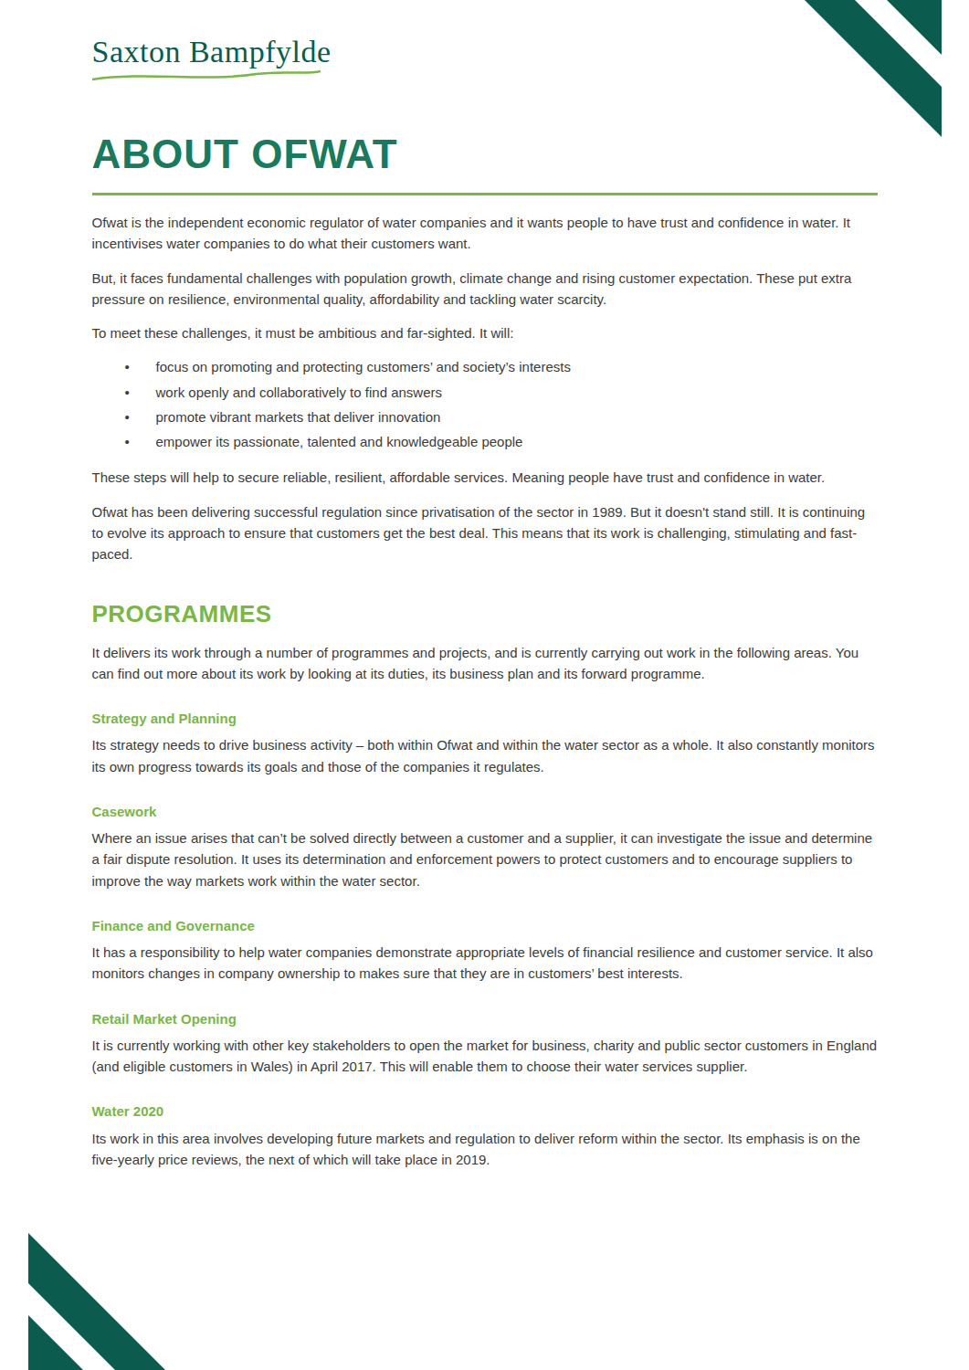Saxton Bampfylde
About Ofwat
Ofwat is the independent economic regulator of water companies and it wants people to have trust and confidence in water. It incentivises water companies to do what their customers want.
But, it faces fundamental challenges with population growth, climate change and rising customer expectation. These put extra pressure on resilience, environmental quality, affordability and tackling water scarcity.
To meet these challenges, it must be ambitious and far-sighted. It will:
focus on promoting and protecting customers’ and society’s interests
work openly and collaboratively to find answers
promote vibrant markets that deliver innovation
empower its passionate, talented and knowledgeable people
These steps will help to secure reliable, resilient, affordable services. Meaning people have trust and confidence in water.
Ofwat has been delivering successful regulation since privatisation of the sector in 1989. But it doesn't stand still. It is continuing to evolve its approach to ensure that customers get the best deal. This means that its work is challenging, stimulating and fast-paced.
Programmes
It delivers its work through a number of programmes and projects, and is currently carrying out work in the following areas. You can find out more about its work by looking at its duties, its business plan and its forward programme.
Strategy and Planning
Its strategy needs to drive business activity – both within Ofwat and within the water sector as a whole. It also constantly monitors its own progress towards its goals and those of the companies it regulates.
Casework
Where an issue arises that can’t be solved directly between a customer and a supplier, it can investigate the issue and determine a fair dispute resolution. It uses its determination and enforcement powers to protect customers and to encourage suppliers to improve the way markets work within the water sector.
Finance and Governance
It has a responsibility to help water companies demonstrate appropriate levels of financial resilience and customer service. It also monitors changes in company ownership to makes sure that they are in customers’ best interests.
Retail Market Opening
It is currently working with other key stakeholders to open the market for business, charity and public sector customers in England (and eligible customers in Wales) in April 2017. This will enable them to choose their water services supplier.
Water 2020
Its work in this area involves developing future markets and regulation to deliver reform within the sector. Its emphasis is on the five-yearly price reviews, the next of which will take place in 2019.